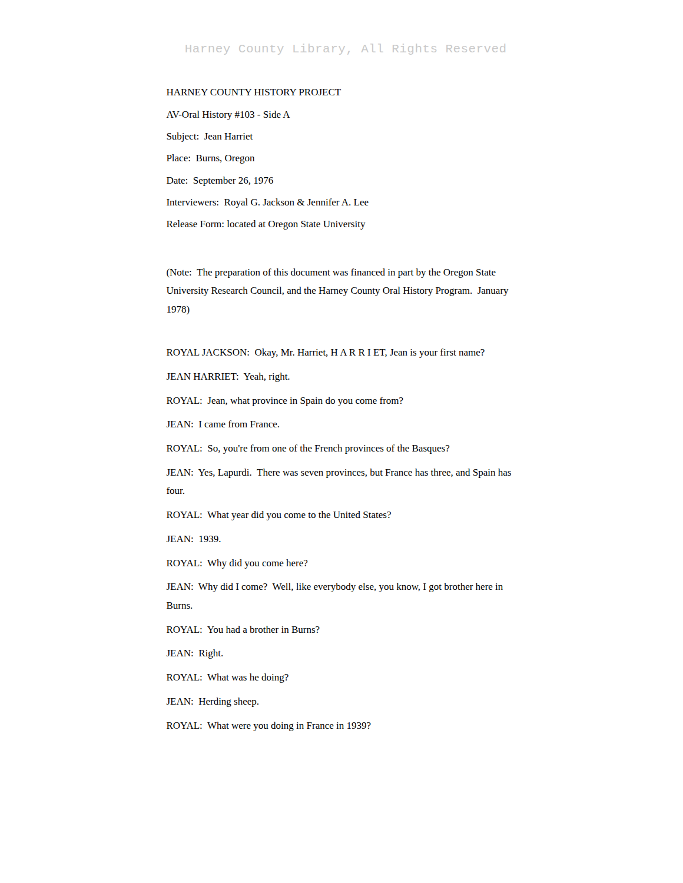Harney County Library, All Rights Reserved
HARNEY COUNTY HISTORY PROJECT
AV-Oral History #103 - Side A
Subject: Jean Harriet
Place: Burns, Oregon
Date: September 26, 1976
Interviewers: Royal G. Jackson & Jennifer A. Lee
Release Form: located at Oregon State University
(Note: The preparation of this document was financed in part by the Oregon State University Research Council, and the Harney County Oral History Program. January 1978)
ROYAL JACKSON: Okay, Mr. Harriet, H A R R I ET, Jean is your first name?
JEAN HARRIET: Yeah, right.
ROYAL: Jean, what province in Spain do you come from?
JEAN: I came from France.
ROYAL: So, you're from one of the French provinces of the Basques?
JEAN: Yes, Lapurdi. There was seven provinces, but France has three, and Spain has four.
ROYAL: What year did you come to the United States?
JEAN: 1939.
ROYAL: Why did you come here?
JEAN: Why did I come? Well, like everybody else, you know, I got brother here in Burns.
ROYAL: You had a brother in Burns?
JEAN: Right.
ROYAL: What was he doing?
JEAN: Herding sheep.
ROYAL: What were you doing in France in 1939?